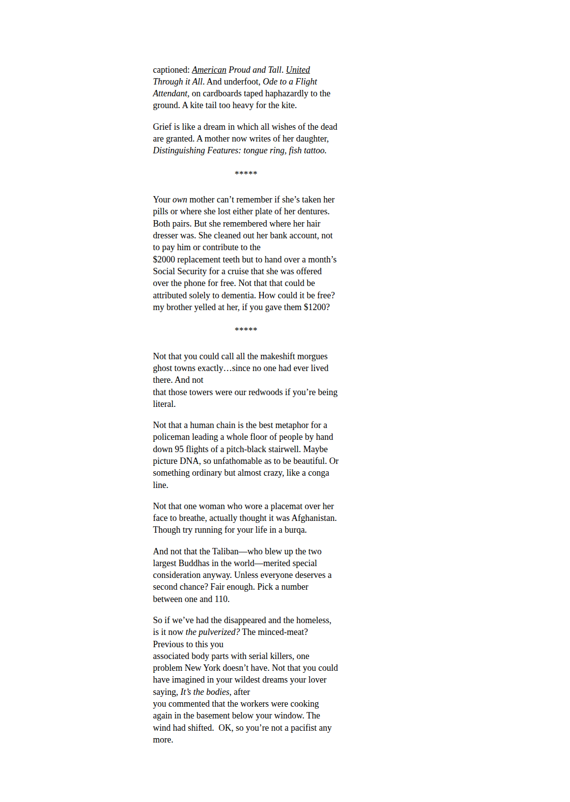captioned: American Proud and Tall. United Through it All. And underfoot, Ode to a Flight Attendant, on cardboards taped haphazardly to the ground. A kite tail too heavy for the kite.
Grief is like a dream in which all wishes of the dead are granted. A mother now writes of her daughter, Distinguishing Features: tongue ring, fish tattoo.
*****
Your own mother can’t remember if she’s taken her pills or where she lost either plate of her dentures. Both pairs. But she remembered where her hair dresser was. She cleaned out her bank account, not to pay him or contribute to the
$2000 replacement teeth but to hand over a month’s Social Security for a cruise that she was offered over the phone for free. Not that that could be attributed solely to dementia. How could it be free? my brother yelled at her, if you gave them $1200?
*****
Not that you could call all the makeshift morgues ghost towns exactly…since no one had ever lived there. And not
that those towers were our redwoods if you’re being literal.
Not that a human chain is the best metaphor for a policeman leading a whole floor of people by hand down 95 flights of a pitch-black stairwell. Maybe picture DNA, so unfathomable as to be beautiful. Or something ordinary but almost crazy, like a conga line.
Not that one woman who wore a placemat over her face to breathe, actually thought it was Afghanistan. Though try running for your life in a burqa.
And not that the Taliban—who blew up the two largest Buddhas in the world—merited special consideration anyway. Unless everyone deserves a second chance? Fair enough. Pick a number between one and 110.
So if we’ve had the disappeared and the homeless, is it now the pulverized? The minced-meat? Previous to this you
associated body parts with serial killers, one problem New York doesn’t have. Not that you could have imagined in your wildest dreams your lover saying, It’s the bodies, after
you commented that the workers were cooking again in the basement below your window. The wind had shifted. OK, so you’re not a pacifist any more.